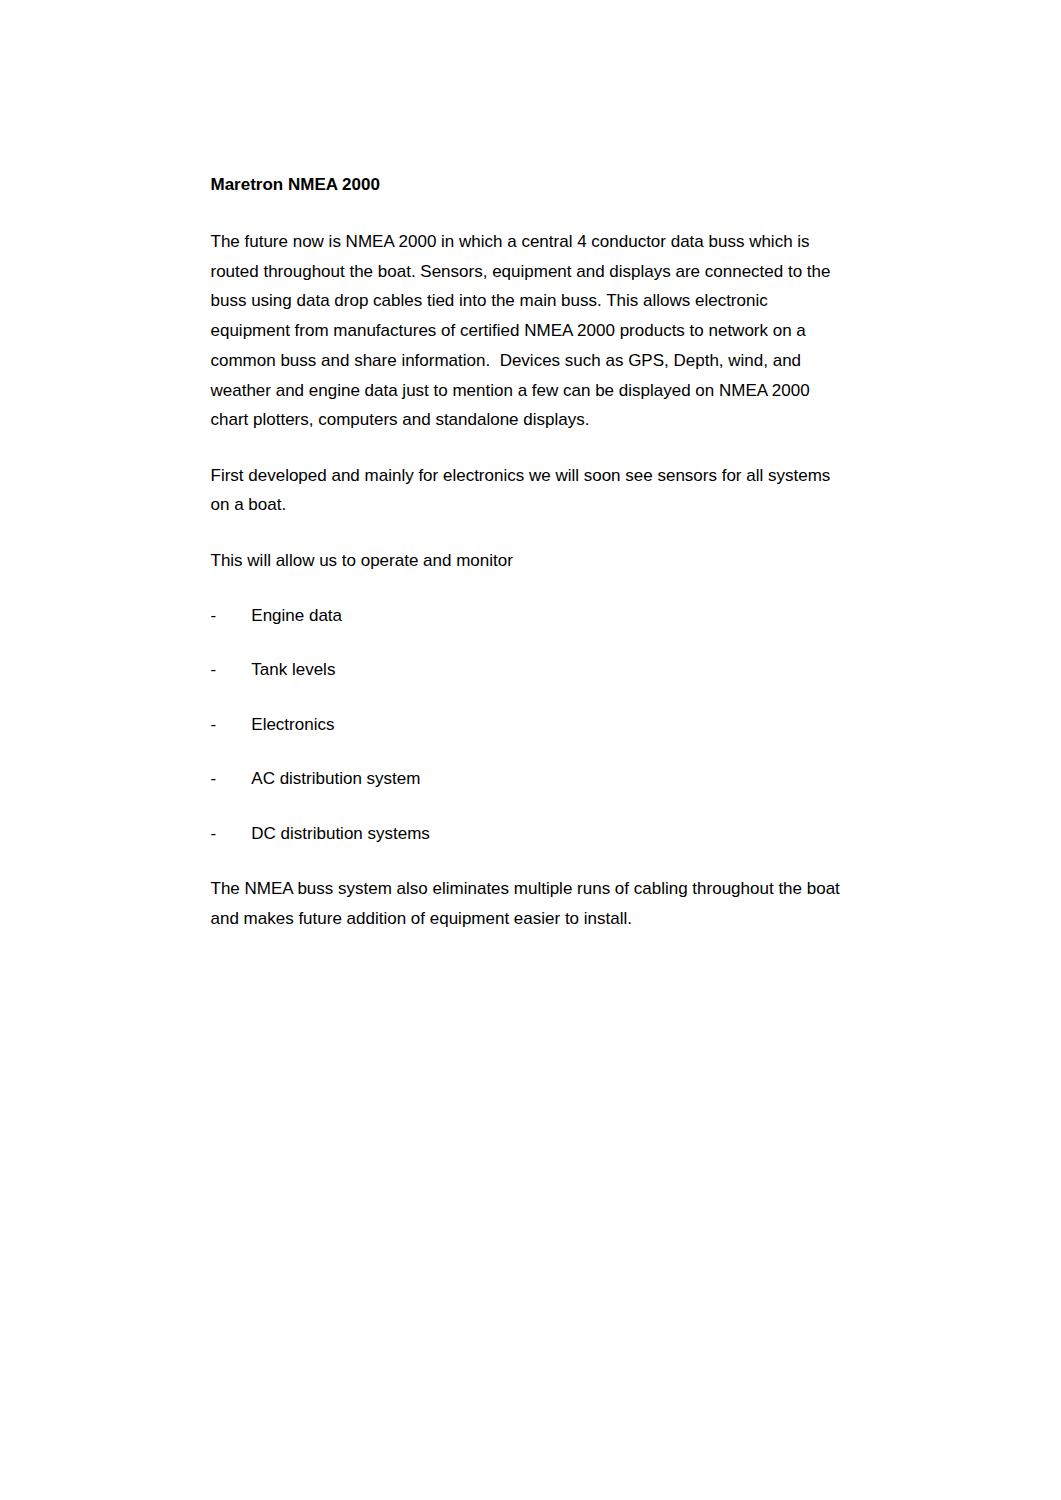Maretron NMEA 2000
The future now is NMEA 2000 in which a central 4 conductor data buss which is routed throughout the boat. Sensors, equipment and displays are connected to the buss using data drop cables tied into the main buss. This allows electronic equipment from manufactures of certified NMEA 2000 products to network on a common buss and share information. Devices such as GPS, Depth, wind, and weather and engine data just to mention a few can be displayed on NMEA 2000 chart plotters, computers and standalone displays.
First developed and mainly for electronics we will soon see sensors for all systems on a boat.
This will allow us to operate and monitor
Engine data
Tank levels
Electronics
AC distribution system
DC distribution systems
The NMEA buss system also eliminates multiple runs of cabling throughout the boat and makes future addition of equipment easier to install.